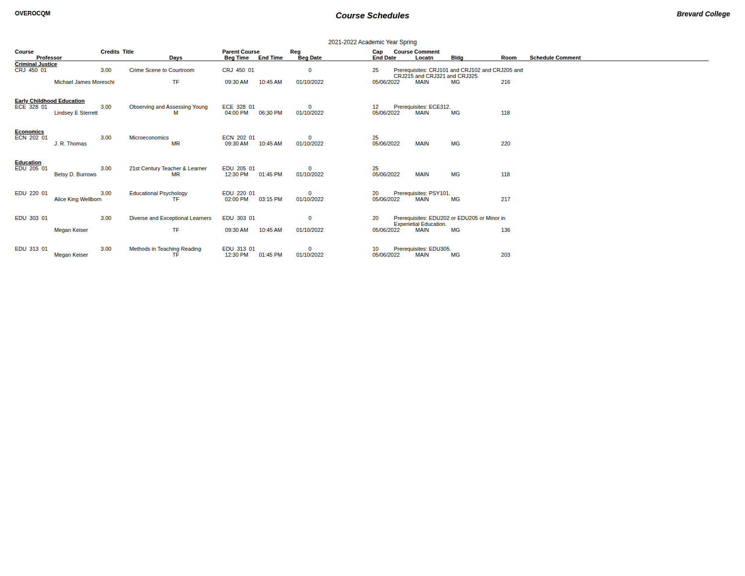OVEROCQM
Course Schedules
Brevard College
2021-2022 Academic Year Spring
| Course | Credits Title | Parent Course | Reg | | Cap | Course Comment | |
| --- | --- | --- | --- | --- | --- | --- | --- |
| | Professor | | Days | Beg Time | End Time | Beg Date | | End Date | Locatn | Bldg | | Room | Schedule Comment |
| Criminal Justice |
| CRJ 450 01 | 3.00 | Crime Scene to Courtroom | CRJ 450 01 | 0 | | 25 | Prerequisites: CRJ101 and CRJ102 and CRJ205 and CRJ215 and CRJ321 and CRJ325. |
| | Michael James Moreschi | | TF | 09:30 AM | 10:45 AM | 01/10/2022 | | 05/06/2022 | MAIN | MG | | 216 | |
| Early Childhood Education |
| ECE 328 01 | 3.00 | Observing and Assessing Young | ECE 328 01 | 0 | | 12 | Prerequisites: ECE312. |
| | Lindsey E Sterrett | | M | 04:00 PM | 06:30 PM | 01/10/2022 | | 05/06/2022 | MAIN | MG | | 118 | |
| Economics |
| ECN 202 01 | 3.00 | Microeconomics | ECN 202 01 | 0 | | 25 | |
| | J. R. Thomas | | MR | 09:30 AM | 10:45 AM | 01/10/2022 | | 05/06/2022 | MAIN | MG | | 220 | |
| Education |
| EDU 205 01 | 3.00 | 21st Century Teacher & Learner | EDU 205 01 | 0 | | 25 | |
| | Betsy D. Burrows | | MR | 12:30 PM | 01:45 PM | 01/10/2022 | | 05/06/2022 | MAIN | MG | | 118 | |
| EDU 220 01 | 3.00 | Educational Psychology | EDU 220 01 | 0 | | 20 | Prerequisites: PSY101. |
| | Alice King Wellborn | | TF | 02:00 PM | 03:15 PM | 01/10/2022 | | 05/06/2022 | MAIN | MG | | 217 | |
| EDU 303 01 | 3.00 | Diverse and Exceptional Learners | EDU 303 01 | 0 | | 20 | Prerequisites: EDU202 or EDU205 or Minor in Experietial Education. |
| | Megan Keiser | | TF | 09:30 AM | 10:45 AM | 01/10/2022 | | 05/06/2022 | MAIN | MG | | 136 | |
| EDU 313 01 | 3.00 | Methods in Teaching Reading | EDU 313 01 | 0 | | 10 | Prerequisites: EDU305. |
| | Megan Keiser | | TF | 12:30 PM | 01:45 PM | 01/10/2022 | | 05/06/2022 | MAIN | MG | | 203 | |